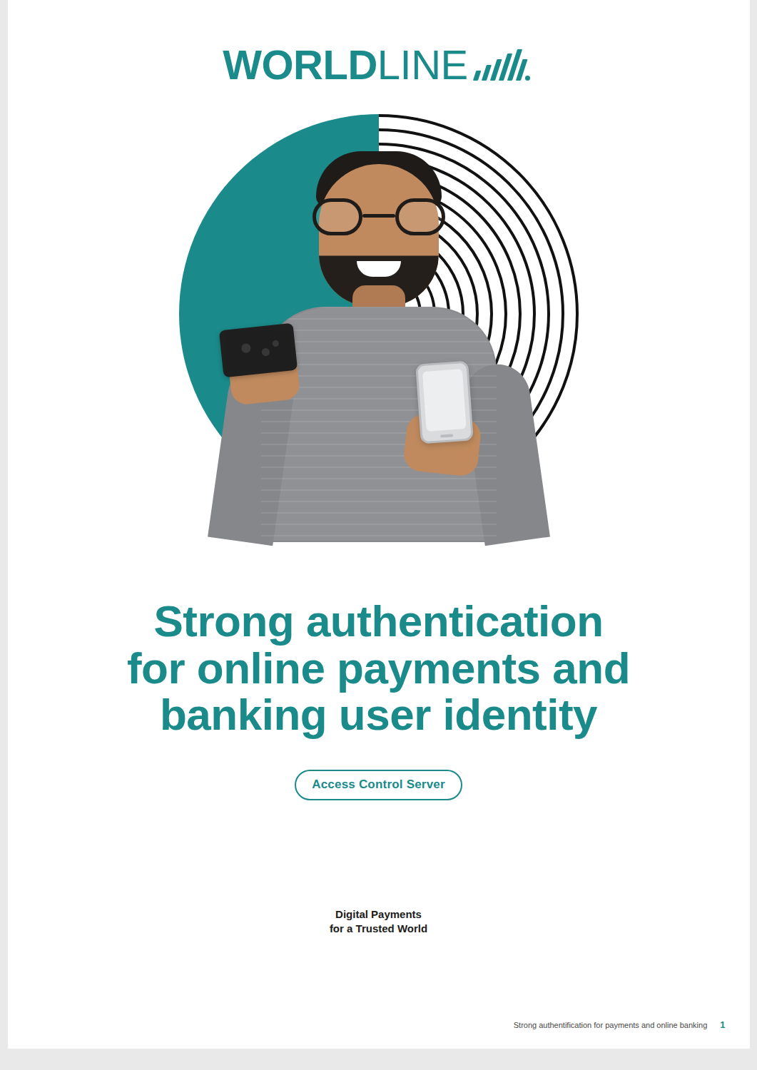WORLDLINE
Strong authentication
for online payments and
banking user identity
Access Control Server
Digital Payments
for a Trusted World
Strong authentification for payments and online banking 1